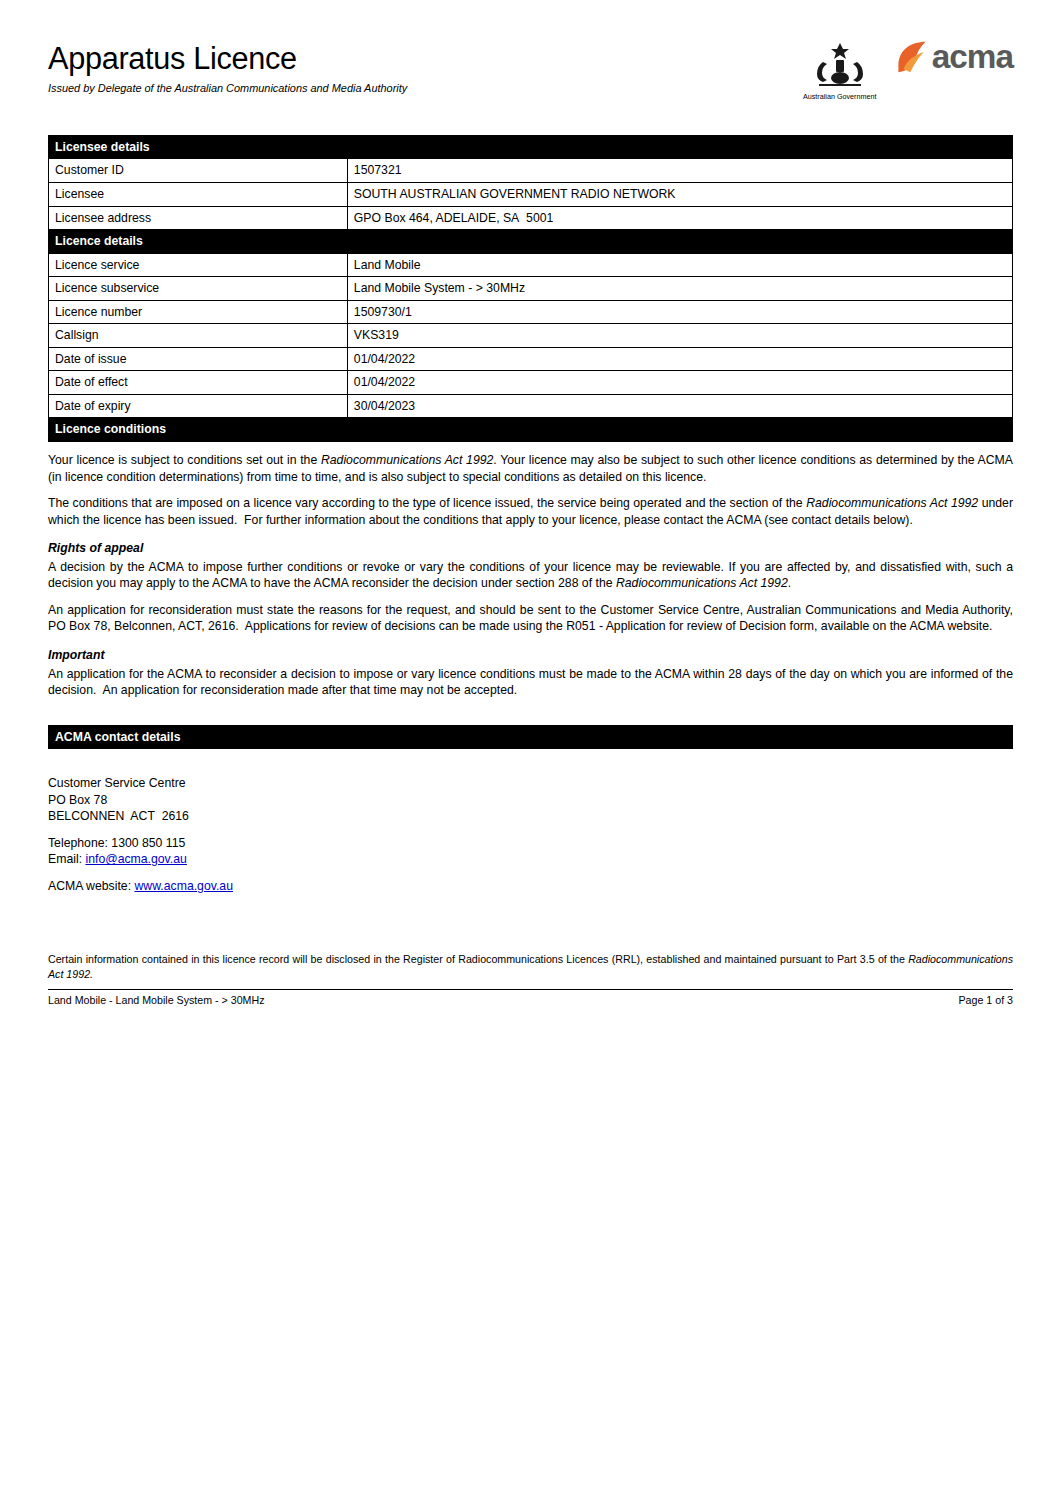Apparatus Licence
Issued by Delegate of the Australian Communications and Media Authority
Australian Government
acma
| Licensee details |
| Customer ID | 1507321 |
| Licensee | SOUTH AUSTRALIAN GOVERNMENT RADIO NETWORK |
| Licensee address | GPO Box 464, ADELAIDE, SA 5001 |
| Licence details |
| Licence service | Land Mobile |
| Licence subservice | Land Mobile System - > 30MHz |
| Licence number | 1509730/1 |
| Callsign | VKS319 |
| Date of issue | 01/04/2022 |
| Date of effect | 01/04/2022 |
| Date of expiry | 30/04/2023 |
| Licence conditions |
Your licence is subject to conditions set out in the Radiocommunications Act 1992. Your licence may also be subject to such other licence conditions as determined by the ACMA (in licence condition determinations) from time to time, and is also subject to special conditions as detailed on this licence.
The conditions that are imposed on a licence vary according to the type of licence issued, the service being operated and the section of the Radiocommunications Act 1992 under which the licence has been issued. For further information about the conditions that apply to your licence, please contact the ACMA (see contact details below).
Rights of appeal
A decision by the ACMA to impose further conditions or revoke or vary the conditions of your licence may be reviewable. If you are affected by, and dissatisfied with, such a decision you may apply to the ACMA to have the ACMA reconsider the decision under section 288 of the Radiocommunications Act 1992.
An application for reconsideration must state the reasons for the request, and should be sent to the Customer Service Centre, Australian Communications and Media Authority, PO Box 78, Belconnen, ACT, 2616. Applications for review of decisions can be made using the R051 - Application for review of Decision form, available on the ACMA website.
Important
An application for the ACMA to reconsider a decision to impose or vary licence conditions must be made to the ACMA within 28 days of the day on which you are informed of the decision. An application for reconsideration made after that time may not be accepted.
| ACMA contact details |
Customer Service Centre
PO Box 78
BELCONNEN ACT 2616
Telephone: 1300 850 115
Email: info@acma.gov.au
ACMA website: www.acma.gov.au
Certain information contained in this licence record will be disclosed in the Register of Radiocommunications Licences (RRL), established and maintained pursuant to Part 3.5 of the Radiocommunications Act 1992.
Land Mobile - Land Mobile System - > 30MHz Page 1 of 3